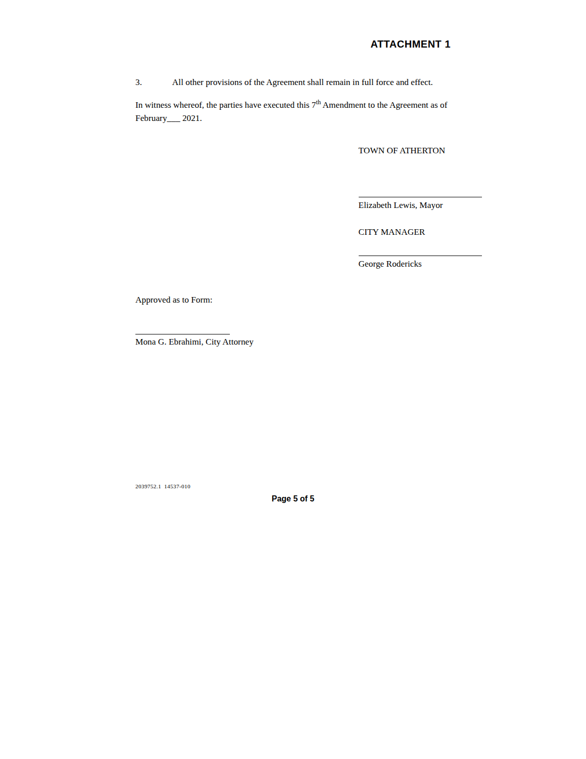ATTACHMENT 1
3. All other provisions of the Agreement shall remain in full force and effect.
In witness whereof, the parties have executed this 7th Amendment to the Agreement as of February___ 2021.
TOWN OF ATHERTON
Elizabeth Lewis, Mayor
CITY MANAGER
George Rodericks
Approved as to Form:
Mona G. Ebrahimi, City Attorney
2039752.1 14537-010
Page 5 of 5